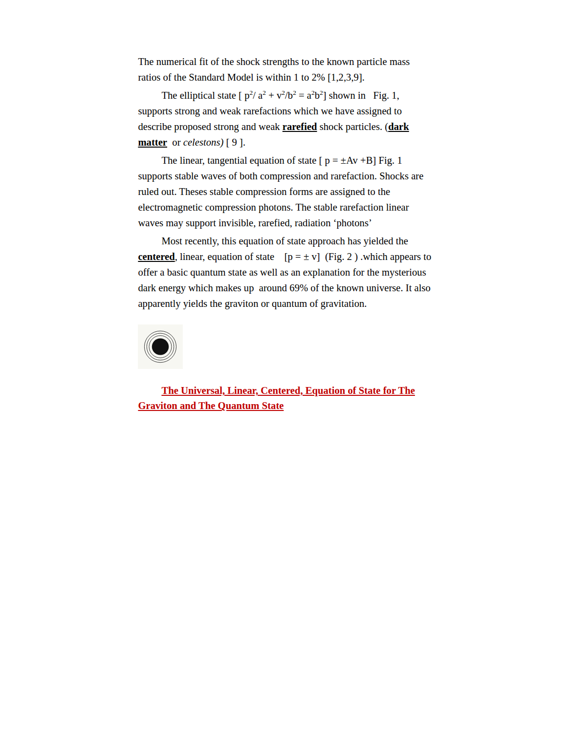The numerical fit of the shock strengths to the known particle mass ratios of the Standard Model is within 1 to 2% [1,2,3,9].
The elliptical state [ p2/ a2 + v2/b2 = a2b2] shown in Fig. 1, supports strong and weak rarefactions which we have assigned to describe proposed strong and weak rarefied shock particles. (dark matter or celestons) [ 9 ].
The linear, tangential equation of state [ p = ±Av +B] Fig. 1 supports stable waves of both compression and rarefaction. Shocks are ruled out. Theses stable compression forms are assigned to the electromagnetic compression photons. The stable rarefaction linear waves may support invisible, rarefied, radiation ‘photons’
Most recently, this equation of state approach has yielded the centered, linear, equation of state [p = ± v] (Fig. 2 ) .which appears to offer a basic quantum state as well as an explanation for the mysterious dark energy which makes up around 69% of the known universe. It also apparently yields the graviton or quantum of gravitation.
The Universal, Linear, Centered, Equation of State for The Graviton and The Quantum State